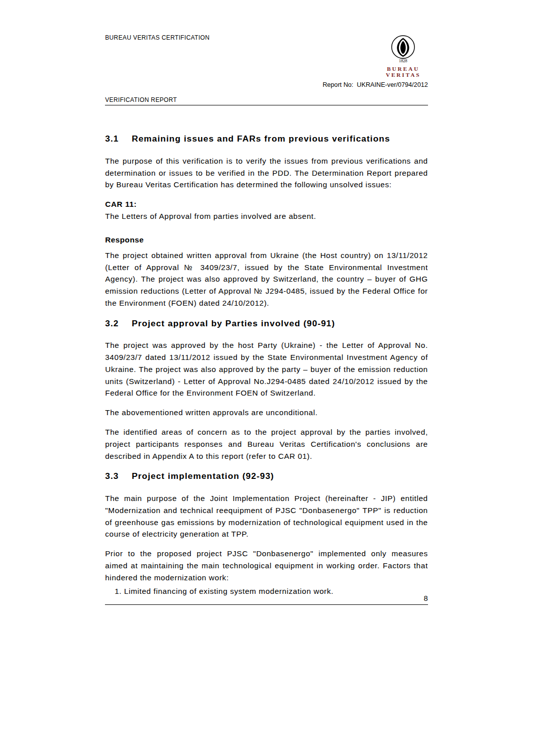Bureau Veritas Certification
1828
BUREAU
VERITAS
Report No: UKRAINE-ver/0794/2012
Verification Report
3.1 Remaining issues and FARs from previous verifications
The purpose of this verification is to verify the issues from previous verifications and determination or issues to be verified in the PDD. The Determination Report prepared by Bureau Veritas Certification has determined the following unsolved issues:
CAR 11:
The Letters of Approval from parties involved are absent.
Response
The project obtained written approval from Ukraine (the Host country) on 13/11/2012 (Letter of Approval № 3409/23/7, issued by the State Environmental Investment Agency). The project was also approved by Switzerland, the country – buyer of GHG emission reductions (Letter of Approval № J294-0485, issued by the Federal Office for the Environment (FOEN) dated 24/10/2012).
3.2 Project approval by Parties involved (90-91)
The project was approved by the host Party (Ukraine) - the Letter of Approval No. 3409/23/7 dated 13/11/2012 issued by the State Environmental Investment Agency of Ukraine. The project was also approved by the party – buyer of the emission reduction units (Switzerland) - Letter of Approval No.J294-0485 dated 24/10/2012 issued by the Federal Office for the Environment FOEN of Switzerland.
The abovementioned written approvals are unconditional.
The identified areas of concern as to the project approval by the parties involved, project participants responses and Bureau Veritas Certification's conclusions are described in Appendix A to this report (refer to CAR 01).
3.3 Project implementation (92-93)
The main purpose of the Joint Implementation Project (hereinafter - JIP) entitled "Modernization and technical reequipment of PJSC "Donbasenergo" TPP" is reduction of greenhouse gas emissions by modernization of technological equipment used in the course of electricity generation at TPP.
Prior to the proposed project PJSC "Donbasenergo" implemented only measures aimed at maintaining the main technological equipment in working order. Factors that hindered the modernization work:
Limited financing of existing system modernization work.
8